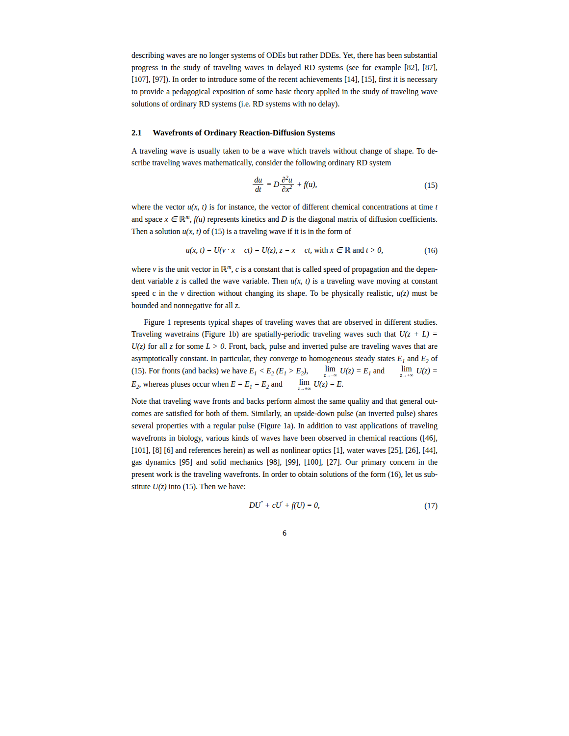describing waves are no longer systems of ODEs but rather DDEs. Yet, there has been substantial progress in the study of traveling waves in delayed RD systems (see for example [82], [87], [107], [97]). In order to introduce some of the recent achievements [14], [15], first it is necessary to provide a pedagogical exposition of some basic theory applied in the study of traveling wave solutions of ordinary RD systems (i.e. RD systems with no delay).
2.1 Wavefronts of Ordinary Reaction-Diffusion Systems
A traveling wave is usually taken to be a wave which travels without change of shape. To describe traveling waves mathematically, consider the following ordinary RD system
du dt = D∂2u∂x2 + f(u), (15)
where the vector u(x, t) is for instance, the vector of different chemical concentrations at time t and space x ∈ ℝm, f(u) represents kinetics and D is the diagonal matrix of diffusion coefficients. Then a solution u(x, t) of (15) is a traveling wave if it is in the form of
u(x, t) = U(ν · x − ct) = U(z), z = x − ct, with x ∈ ℝ and t > 0, (16)
where ν is the unit vector in ℝm, c is a constant that is called speed of propagation and the dependent variable z is called the wave variable. Then u(x, t) is a traveling wave moving at constant speed c in the ν direction without changing its shape. To be physically realistic, u(z) must be bounded and nonnegative for all z.
Figure 1 represents typical shapes of traveling waves that are observed in different studies. Traveling wavetrains (Figure 1b) are spatially-periodic traveling waves such that U(z + L) = U(z) for all z for some L > 0. Front, back, pulse and inverted pulse are traveling waves that are asymptotically constant. In particular, they converge to homogeneous steady states E1 and E2 of (15). For fronts (and backs) we have E1 < E2 (E1 > E2), lim z→−∞ U(z) = E1 and lim z→+∞ U(z) = E2, whereas pluses occur when E = E1 = E2 and lim z→±∞ U(z) = E.
Note that traveling wave fronts and backs perform almost the same quality and that general outcomes are satisfied for both of them. Similarly, an upside-down pulse (an inverted pulse) shares several properties with a regular pulse (Figure 1a). In addition to vast applications of traveling wavefronts in biology, various kinds of waves have been observed in chemical reactions ([46], [101], [8] [6] and references herein) as well as nonlinear optics [1], water waves [25], [26], [44], gas dynamics [95] and solid mechanics [98], [99], [100], [27]. Our primary concern in the present work is the traveling wavefronts. In order to obtain solutions of the form (16), let us substitute U(z) into (15). Then we have:
DU″ + cU′ + f(U) = 0, (17)
6